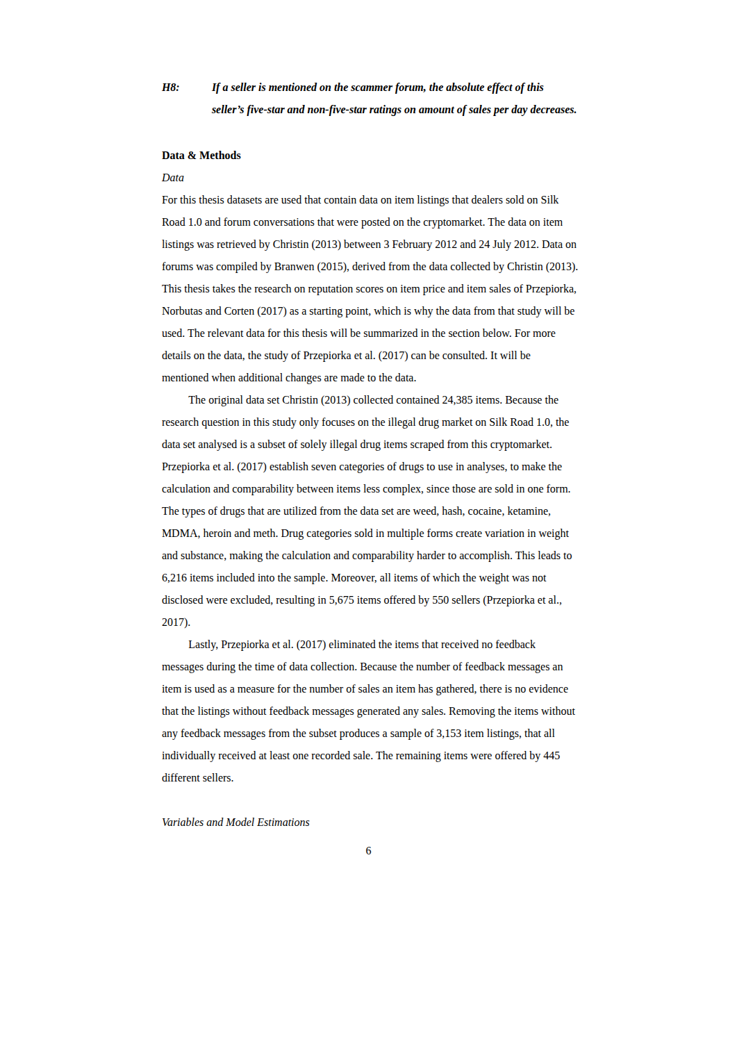H8:
If a seller is mentioned on the scammer forum, the absolute effect of this seller’s five-star and non-five-star ratings on amount of sales per day decreases.
Data & Methods
Data
For this thesis datasets are used that contain data on item listings that dealers sold on Silk Road 1.0 and forum conversations that were posted on the cryptomarket. The data on item listings was retrieved by Christin (2013) between 3 February 2012 and 24 July 2012. Data on forums was compiled by Branwen (2015), derived from the data collected by Christin (2013). This thesis takes the research on reputation scores on item price and item sales of Przepiorka, Norbutas and Corten (2017) as a starting point, which is why the data from that study will be used. The relevant data for this thesis will be summarized in the section below. For more details on the data, the study of Przepiorka et al. (2017) can be consulted. It will be mentioned when additional changes are made to the data.
The original data set Christin (2013) collected contained 24,385 items. Because the research question in this study only focuses on the illegal drug market on Silk Road 1.0, the data set analysed is a subset of solely illegal drug items scraped from this cryptomarket. Przepiorka et al. (2017) establish seven categories of drugs to use in analyses, to make the calculation and comparability between items less complex, since those are sold in one form. The types of drugs that are utilized from the data set are weed, hash, cocaine, ketamine, MDMA, heroin and meth. Drug categories sold in multiple forms create variation in weight and substance, making the calculation and comparability harder to accomplish. This leads to 6,216 items included into the sample. Moreover, all items of which the weight was not disclosed were excluded, resulting in 5,675 items offered by 550 sellers (Przepiorka et al., 2017).
Lastly, Przepiorka et al. (2017) eliminated the items that received no feedback messages during the time of data collection. Because the number of feedback messages an item is used as a measure for the number of sales an item has gathered, there is no evidence that the listings without feedback messages generated any sales. Removing the items without any feedback messages from the subset produces a sample of 3,153 item listings, that all individually received at least one recorded sale. The remaining items were offered by 445 different sellers.
Variables and Model Estimations
6